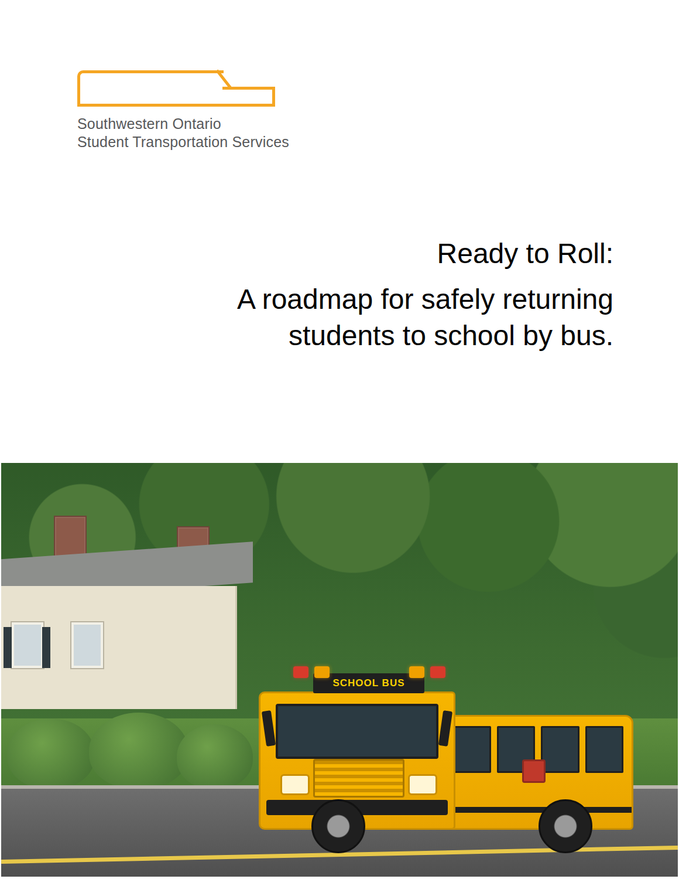Southwestern Ontario
Student Transportation Services
Ready to Roll: A roadmap for safely returning students to school by bus.
SCHOOL BUS